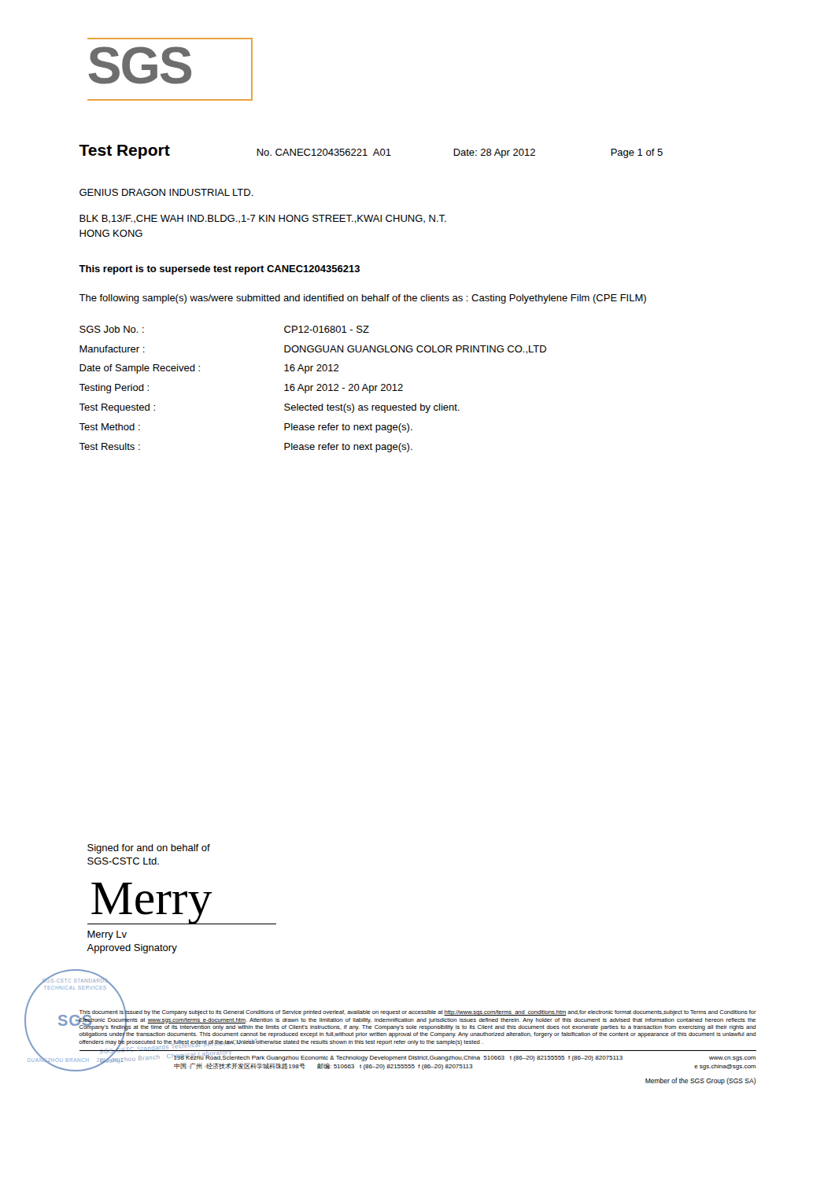SGS
Test Report
No. CANEC1204356221 A01 Date: 28 Apr 2012 Page 1 of 5
GENIUS DRAGON INDUSTRIAL LTD.
BLK B,13/F.,CHE WAH IND.BLDG.,1-7 KIN HONG STREET.,KWAI CHUNG, N.T.
HONG KONG
This report is to supersede test report CANEC1204356213
The following sample(s) was/were submitted and identified on behalf of the clients as : Casting Polyethylene Film (CPE FILM)
| SGS Job No. : | CP12-016801 - SZ |
| Manufacturer : | DONGGUAN GUANGLONG COLOR PRINTING CO.,LTD |
| Date of Sample Received : | 16 Apr 2012 |
| Testing Period : | 16 Apr 2012 - 20 Apr 2012 |
| Test Requested : | Selected test(s) as requested by client. |
| Test Method : | Please refer to next page(s). |
| Test Results : | Please refer to next page(s). |
Signed for and on behalf of
SGS-CSTC Ltd.
Merry
Merry Lv
Approved Signatory
SGS-CSTC STANDARDS TECHNICAL SERVICES
SGS
GUANGZHOU BRANCH 2017-00-1
SGS-CSTC Standards Technical Services Co., Ltd.
Guangzhou Branch Chemical Laboratory
This document is issued by the Company subject to its General Conditions of Service printed overleaf, available on request or accessible at http://www.sgs.com/terms_and_conditions.htm and,for electronic format documents,subject to Terms and Conditions for Electronic Documents at www.sgs.com/terms e-document.htm. Attention is drawn to the limitation of liability, indemnification and jurisdiction issues defined therein. Any holder of this document is advised that information contained hereon reflects the Company's findings at the time of its intervention only and within the limits of Client's instructions, if any. The Company's sole responsibility is to its Client and this document does not exonerate parties to a transaction from exercising all their rights and obligations under the transaction documents. This document cannot be reproduced except in full,without prior written approval of the Company. Any unauthorized alteration, forgery or falsification of the content or appearance of this document is unlawful and offenders may be prosecuted to the fullest extent of the law. Unless otherwise stated the results shown in this test report refer only to the sample(s) tested .
198 Kezhu Road,Scientech Park Guangzhou Economic & Technology Development District,Guangzhou,China 510663 t (86–20) 82155555 f (86–20) 82075113
中国 ·广州 ·经济技术开发区科学城科珠路198号 邮编: 510663 t (86–20) 82155555 f (86–20) 82075113
www.cn.sgs.com
e sgs.china@sgs.com
Member of the SGS Group (SGS SA)